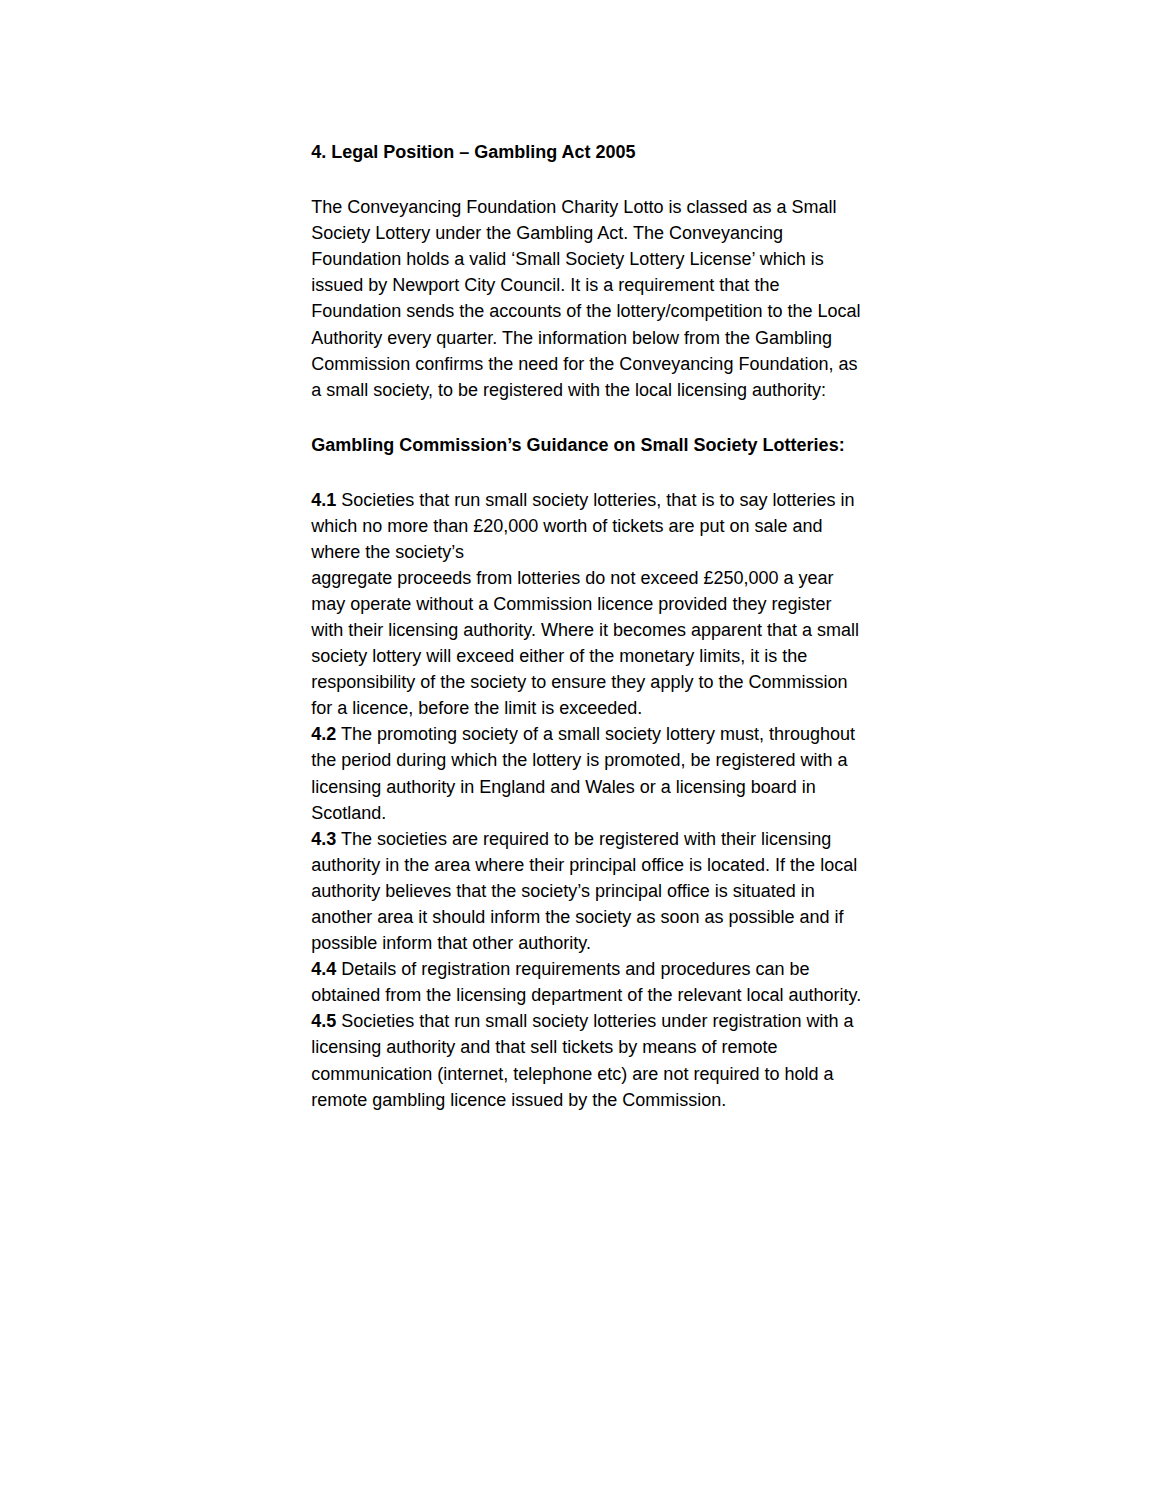4. Legal Position – Gambling Act 2005
The Conveyancing Foundation Charity Lotto is classed as a Small Society Lottery under the Gambling Act. The Conveyancing Foundation holds a valid ‘Small Society Lottery License’ which is issued by Newport City Council. It is a requirement that the Foundation sends the accounts of the lottery/competition to the Local Authority every quarter. The information below from the Gambling Commission confirms the need for the Conveyancing Foundation, as a small society, to be registered with the local licensing authority:
Gambling Commission’s Guidance on Small Society Lotteries:
4.1 Societies that run small society lotteries, that is to say lotteries in which no more than £20,000 worth of tickets are put on sale and where the society’s
aggregate proceeds from lotteries do not exceed £250,000 a year may operate without a Commission licence provided they register with their licensing authority. Where it becomes apparent that a small society lottery will exceed either of the monetary limits, it is the responsibility of the society to ensure they apply to the Commission for a licence, before the limit is exceeded.
4.2 The promoting society of a small society lottery must, throughout the period during which the lottery is promoted, be registered with a licensing authority in England and Wales or a licensing board in Scotland.
4.3 The societies are required to be registered with their licensing authority in the area where their principal office is located. If the local authority believes that the society’s principal office is situated in another area it should inform the society as soon as possible and if possible inform that other authority.
4.4 Details of registration requirements and procedures can be obtained from the licensing department of the relevant local authority.
4.5 Societies that run small society lotteries under registration with a licensing authority and that sell tickets by means of remote communication (internet, telephone etc) are not required to hold a remote gambling licence issued by the Commission.